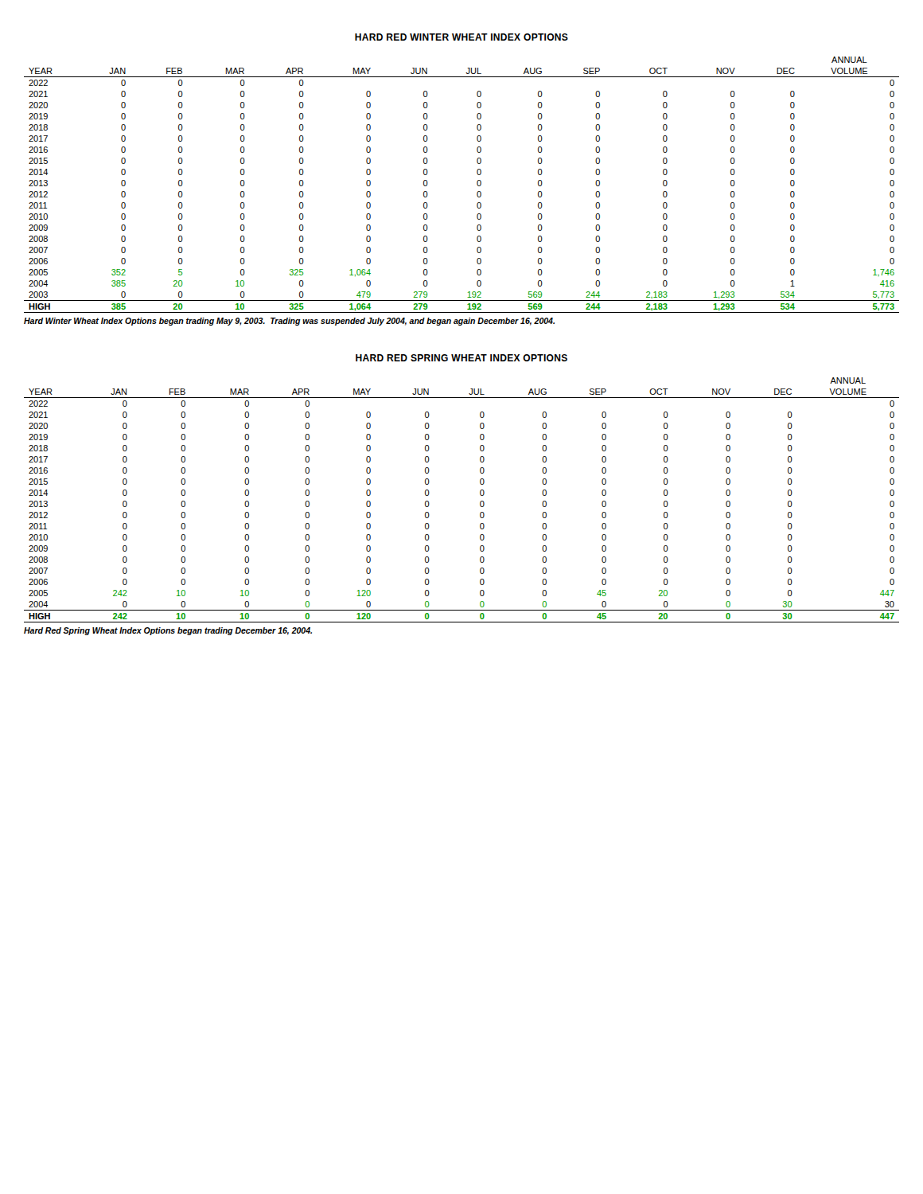HARD RED WINTER WHEAT INDEX OPTIONS
| | | | | | | | | | | | | | ANNUAL |
| --- | --- | --- | --- | --- | --- | --- | --- | --- | --- | --- | --- | --- | --- |
| YEAR | JAN | FEB | MAR | APR | MAY | JUN | JUL | AUG | SEP | OCT | NOV | DEC | VOLUME |
| 2022 | 0 | 0 | 0 | 0 | | | | | | | | | 0 |
| 2021 | 0 | 0 | 0 | 0 | 0 | 0 | 0 | 0 | 0 | 0 | 0 | 0 | 0 |
| 2020 | 0 | 0 | 0 | 0 | 0 | 0 | 0 | 0 | 0 | 0 | 0 | 0 | 0 |
| 2019 | 0 | 0 | 0 | 0 | 0 | 0 | 0 | 0 | 0 | 0 | 0 | 0 | 0 |
| 2018 | 0 | 0 | 0 | 0 | 0 | 0 | 0 | 0 | 0 | 0 | 0 | 0 | 0 |
| 2017 | 0 | 0 | 0 | 0 | 0 | 0 | 0 | 0 | 0 | 0 | 0 | 0 | 0 |
| 2016 | 0 | 0 | 0 | 0 | 0 | 0 | 0 | 0 | 0 | 0 | 0 | 0 | 0 |
| 2015 | 0 | 0 | 0 | 0 | 0 | 0 | 0 | 0 | 0 | 0 | 0 | 0 | 0 |
| 2014 | 0 | 0 | 0 | 0 | 0 | 0 | 0 | 0 | 0 | 0 | 0 | 0 | 0 |
| 2013 | 0 | 0 | 0 | 0 | 0 | 0 | 0 | 0 | 0 | 0 | 0 | 0 | 0 |
| 2012 | 0 | 0 | 0 | 0 | 0 | 0 | 0 | 0 | 0 | 0 | 0 | 0 | 0 |
| 2011 | 0 | 0 | 0 | 0 | 0 | 0 | 0 | 0 | 0 | 0 | 0 | 0 | 0 |
| 2010 | 0 | 0 | 0 | 0 | 0 | 0 | 0 | 0 | 0 | 0 | 0 | 0 | 0 |
| 2009 | 0 | 0 | 0 | 0 | 0 | 0 | 0 | 0 | 0 | 0 | 0 | 0 | 0 |
| 2008 | 0 | 0 | 0 | 0 | 0 | 0 | 0 | 0 | 0 | 0 | 0 | 0 | 0 |
| 2007 | 0 | 0 | 0 | 0 | 0 | 0 | 0 | 0 | 0 | 0 | 0 | 0 | 0 |
| 2006 | 0 | 0 | 0 | 0 | 0 | 0 | 0 | 0 | 0 | 0 | 0 | 0 | 0 |
| 2005 | 352 | 5 | 0 | 325 | 1,064 | 0 | 0 | 0 | 0 | 0 | 0 | 0 | 1,746 |
| 2004 | 385 | 20 | 10 | 0 | 0 | 0 | 0 | 0 | 0 | 0 | 0 | 1 | 416 |
| 2003 | 0 | 0 | 0 | 0 | 479 | 279 | 192 | 569 | 244 | 2,183 | 1,293 | 534 | 5,773 |
| HIGH | 385 | 20 | 10 | 325 | 1,064 | 279 | 192 | 569 | 244 | 2,183 | 1,293 | 534 | 5,773 |
Hard Winter Wheat Index Options began trading May 9, 2003. Trading was suspended July 2004, and began again December 16, 2004.
HARD RED SPRING WHEAT INDEX OPTIONS
| | | | | | | | | | | | | | ANNUAL |
| --- | --- | --- | --- | --- | --- | --- | --- | --- | --- | --- | --- | --- | --- |
| YEAR | JAN | FEB | MAR | APR | MAY | JUN | JUL | AUG | SEP | OCT | NOV | DEC | VOLUME |
| 2022 | 0 | 0 | 0 | 0 | | | | | | | | | 0 |
| 2021 | 0 | 0 | 0 | 0 | 0 | 0 | 0 | 0 | 0 | 0 | 0 | 0 | 0 |
| 2020 | 0 | 0 | 0 | 0 | 0 | 0 | 0 | 0 | 0 | 0 | 0 | 0 | 0 |
| 2019 | 0 | 0 | 0 | 0 | 0 | 0 | 0 | 0 | 0 | 0 | 0 | 0 | 0 |
| 2018 | 0 | 0 | 0 | 0 | 0 | 0 | 0 | 0 | 0 | 0 | 0 | 0 | 0 |
| 2017 | 0 | 0 | 0 | 0 | 0 | 0 | 0 | 0 | 0 | 0 | 0 | 0 | 0 |
| 2016 | 0 | 0 | 0 | 0 | 0 | 0 | 0 | 0 | 0 | 0 | 0 | 0 | 0 |
| 2015 | 0 | 0 | 0 | 0 | 0 | 0 | 0 | 0 | 0 | 0 | 0 | 0 | 0 |
| 2014 | 0 | 0 | 0 | 0 | 0 | 0 | 0 | 0 | 0 | 0 | 0 | 0 | 0 |
| 2013 | 0 | 0 | 0 | 0 | 0 | 0 | 0 | 0 | 0 | 0 | 0 | 0 | 0 |
| 2012 | 0 | 0 | 0 | 0 | 0 | 0 | 0 | 0 | 0 | 0 | 0 | 0 | 0 |
| 2011 | 0 | 0 | 0 | 0 | 0 | 0 | 0 | 0 | 0 | 0 | 0 | 0 | 0 |
| 2010 | 0 | 0 | 0 | 0 | 0 | 0 | 0 | 0 | 0 | 0 | 0 | 0 | 0 |
| 2009 | 0 | 0 | 0 | 0 | 0 | 0 | 0 | 0 | 0 | 0 | 0 | 0 | 0 |
| 2008 | 0 | 0 | 0 | 0 | 0 | 0 | 0 | 0 | 0 | 0 | 0 | 0 | 0 |
| 2007 | 0 | 0 | 0 | 0 | 0 | 0 | 0 | 0 | 0 | 0 | 0 | 0 | 0 |
| 2006 | 0 | 0 | 0 | 0 | 0 | 0 | 0 | 0 | 0 | 0 | 0 | 0 | 0 |
| 2005 | 242 | 10 | 10 | 0 | 120 | 0 | 0 | 0 | 45 | 20 | 0 | 0 | 447 |
| 2004 | 0 | 0 | 0 | 0 | 0 | 0 | 0 | 0 | 0 | 0 | 0 | 30 | 30 |
| HIGH | 242 | 10 | 10 | 0 | 120 | 0 | 0 | 0 | 45 | 20 | 0 | 30 | 447 |
Hard Red Spring Wheat Index Options began trading December 16, 2004.